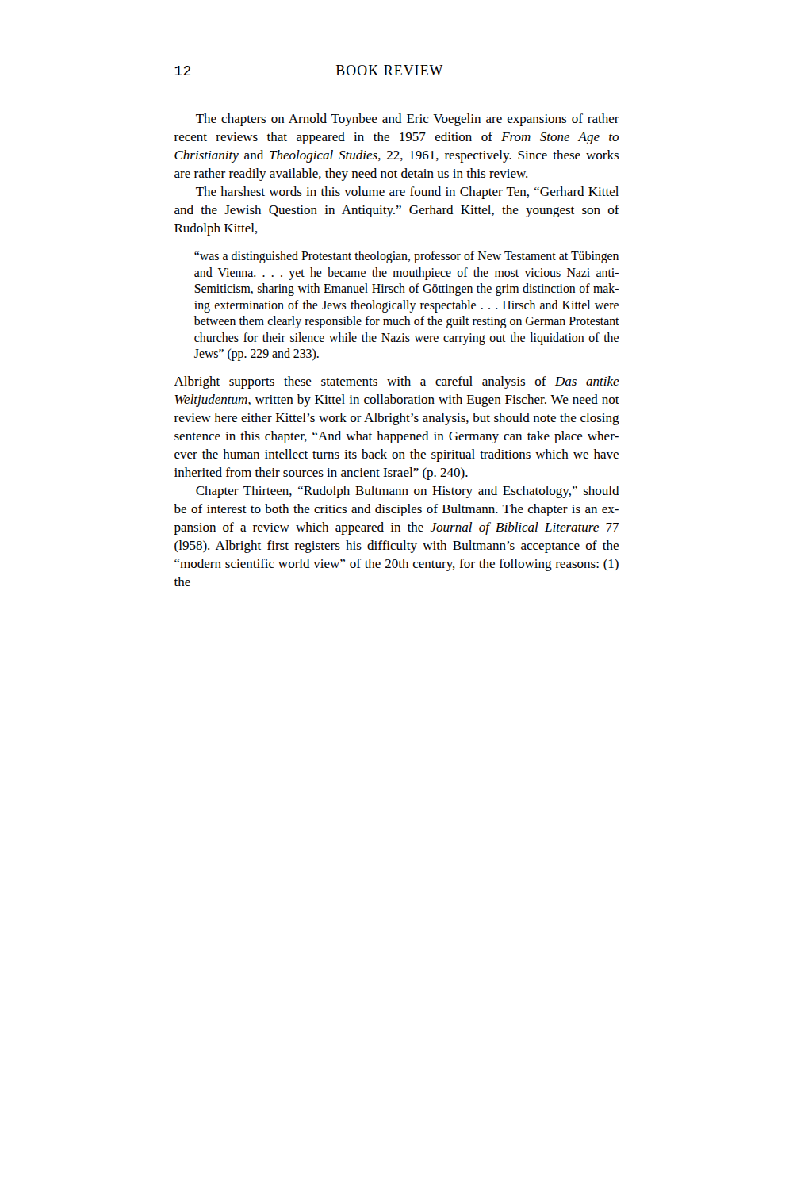12 BOOK REVIEW
The chapters on Arnold Toynbee and Eric Voegelin are expansions of rather recent reviews that appeared in the 1957 edition of From Stone Age to Christianity and Theological Studies, 22, 1961, respectively. Since these works are rather readily available, they need not detain us in this review.
The harshest words in this volume are found in Chapter Ten, “Gerhard Kittel and the Jewish Question in Antiquity.” Gerhard Kittel, the youngest son of Rudolph Kittel,
“was a distinguished Protestant theologian, professor of New Testament at Tübingen and Vienna. . . . yet he became the mouthpiece of the most vicious Nazi anti-Semiticism, sharing with Emanuel Hirsch of Göttingen the grim distinction of making extermination of the Jews theologically respectable . . . Hirsch and Kittel were between them clearly responsible for much of the guilt resting on German Protestant churches for their silence while the Nazis were carrying out the liquidation of the Jews” (pp. 229 and 233).
Albright supports these statements with a careful analysis of Das antike Weltjudentum, written by Kittel in collaboration with Eugen Fischer. We need not review here either Kittel’s work or Albright’s analysis, but should note the closing sentence in this chapter, “And what happened in Germany can take place wherever the human intellect turns its back on the spiritual traditions which we have inherited from their sources in ancient Israel” (p. 240).
Chapter Thirteen, “Rudolph Bultmann on History and Eschatology,” should be of interest to both the critics and disciples of Bultmann. The chapter is an expansion of a review which appeared in the Journal of Biblical Literature 77 (l958). Albright first registers his difficulty with Bultmann’s acceptance of the “modern scientific world view” of the 20th century, for the following reasons: (1) the